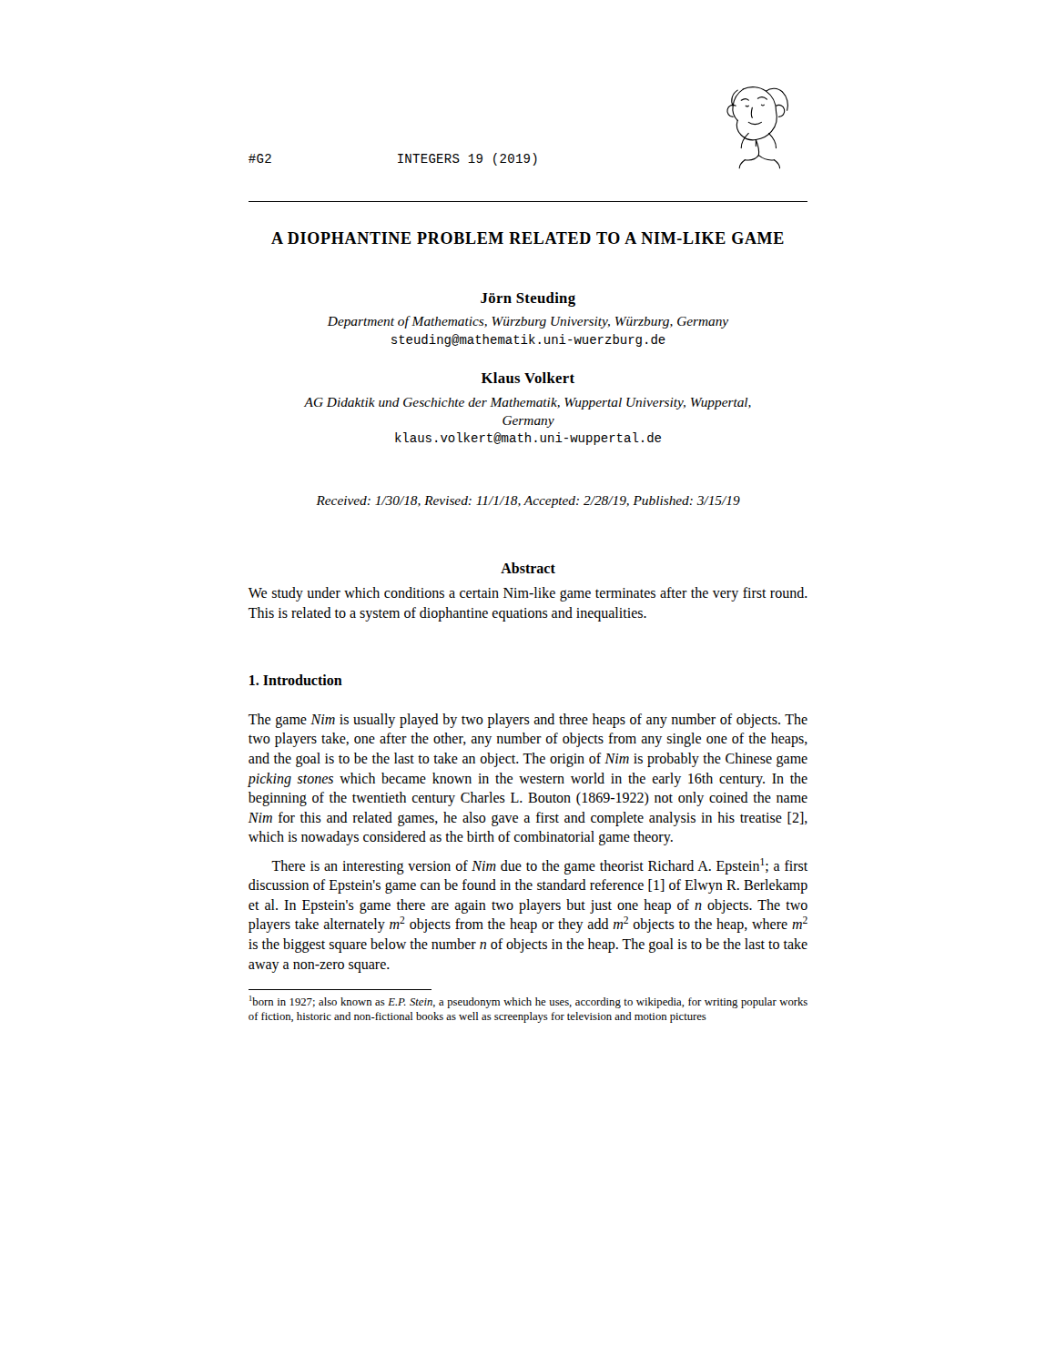#G2
INTEGERS 19 (2019)
A DIOPHANTINE PROBLEM RELATED TO A NIM-LIKE GAME
Jörn Steuding
Department of Mathematics, Würzburg University, Würzburg, Germany
steuding@mathematik.uni-wuerzburg.de
Klaus Volkert
AG Didaktik und Geschichte der Mathematik, Wuppertal University, Wuppertal,
Germany
klaus.volkert@math.uni-wuppertal.de
Received: 1/30/18, Revised: 11/1/18, Accepted: 2/28/19, Published: 3/15/19
Abstract
We study under which conditions a certain Nim-like game terminates after the very first round. This is related to a system of diophantine equations and inequalities.
1. Introduction
The game Nim is usually played by two players and three heaps of any number of objects. The two players take, one after the other, any number of objects from any single one of the heaps, and the goal is to be the last to take an object. The origin of Nim is probably the Chinese game picking stones which became known in the western world in the early 16th century. In the beginning of the twentieth century Charles L. Bouton (1869-1922) not only coined the name Nim for this and related games, he also gave a first and complete analysis in his treatise [2], which is nowadays considered as the birth of combinatorial game theory.
There is an interesting version of Nim due to the game theorist Richard A. Epstein1; a first discussion of Epstein's game can be found in the standard reference [1] of Elwyn R. Berlekamp et al. In Epstein's game there are again two players but just one heap of n objects. The two players take alternately m2 objects from the heap or they add m2 objects to the heap, where m2 is the biggest square below the number n of objects in the heap. The goal is to be the last to take away a non-zero square.
1born in 1927; also known as E.P. Stein, a pseudonym which he uses, according to wikipedia, for writing popular works of fiction, historic and non-fictional books as well as screenplays for television and motion pictures